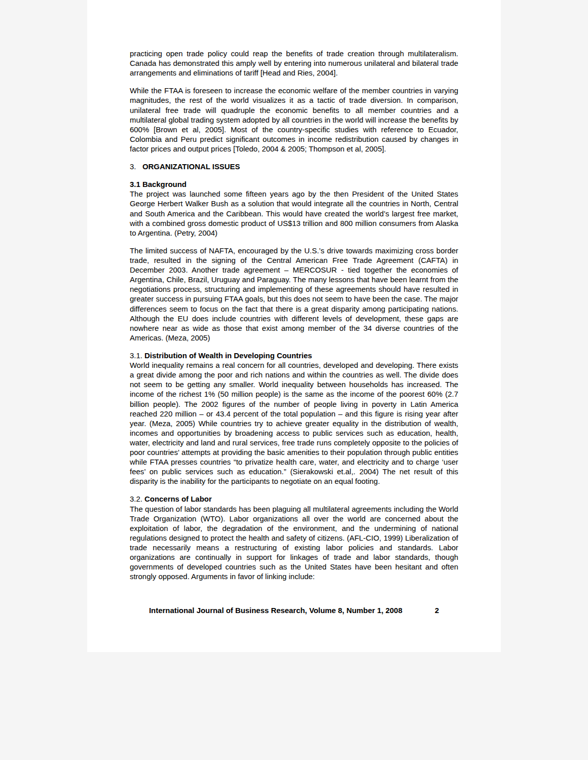practicing open trade policy could reap the benefits of trade creation through multilateralism. Canada has demonstrated this amply well by entering into numerous unilateral and bilateral trade arrangements and eliminations of tariff [Head and Ries, 2004].
While the FTAA is foreseen to increase the economic welfare of the member countries in varying magnitudes, the rest of the world visualizes it as a tactic of trade diversion. In comparison, unilateral free trade will quadruple the economic benefits to all member countries and a multilateral global trading system adopted by all countries in the world will increase the benefits by 600% [Brown et al, 2005]. Most of the country-specific studies with reference to Ecuador, Colombia and Peru predict significant outcomes in income redistribution caused by changes in factor prices and output prices [Toledo, 2004 & 2005; Thompson et al, 2005].
3. ORGANIZATIONAL ISSUES
3.1 Background
The project was launched some fifteen years ago by the then President of the United States George Herbert Walker Bush as a solution that would integrate all the countries in North, Central and South America and the Caribbean. This would have created the world’s largest free market, with a combined gross domestic product of US$13 trillion and 800 million consumers from Alaska to Argentina. (Petry, 2004)
The limited success of NAFTA, encouraged by the U.S.’s drive towards maximizing cross border trade, resulted in the signing of the Central American Free Trade Agreement (CAFTA) in December 2003. Another trade agreement – MERCOSUR - tied together the economies of Argentina, Chile, Brazil, Uruguay and Paraguay. The many lessons that have been learnt from the negotiations process, structuring and implementing of these agreements should have resulted in greater success in pursuing FTAA goals, but this does not seem to have been the case. The major differences seem to focus on the fact that there is a great disparity among participating nations. Although the EU does include countries with different levels of development, these gaps are nowhere near as wide as those that exist among member of the 34 diverse countries of the Americas. (Meza, 2005)
3.1. Distribution of Wealth in Developing Countries
World inequality remains a real concern for all countries, developed and developing. There exists a great divide among the poor and rich nations and within the countries as well. The divide does not seem to be getting any smaller. World inequality between households has increased. The income of the richest 1% (50 million people) is the same as the income of the poorest 60% (2.7 billion people). The 2002 figures of the number of people living in poverty in Latin America reached 220 million – or 43.4 percent of the total population – and this figure is rising year after year. (Meza, 2005) While countries try to achieve greater equality in the distribution of wealth, incomes and opportunities by broadening access to public services such as education, health, water, electricity and land and rural services, free trade runs completely opposite to the policies of poor countries’ attempts at providing the basic amenities to their population through public entities while FTAA presses countries “to privatize health care, water, and electricity and to charge ‘user fees’ on public services such as education.” (Sierakowski et.al,. 2004) The net result of this disparity is the inability for the participants to negotiate on an equal footing.
3.2. Concerns of Labor
The question of labor standards has been plaguing all multilateral agreements including the World Trade Organization (WTO). Labor organizations all over the world are concerned about the exploitation of labor, the degradation of the environment, and the undermining of national regulations designed to protect the health and safety of citizens. (AFL-CIO, 1999) Liberalization of trade necessarily means a restructuring of existing labor policies and standards. Labor organizations are continually in support for linkages of trade and labor standards, though governments of developed countries such as the United States have been hesitant and often strongly opposed. Arguments in favor of linking include:
International Journal of Business Research, Volume 8, Number 1, 20082